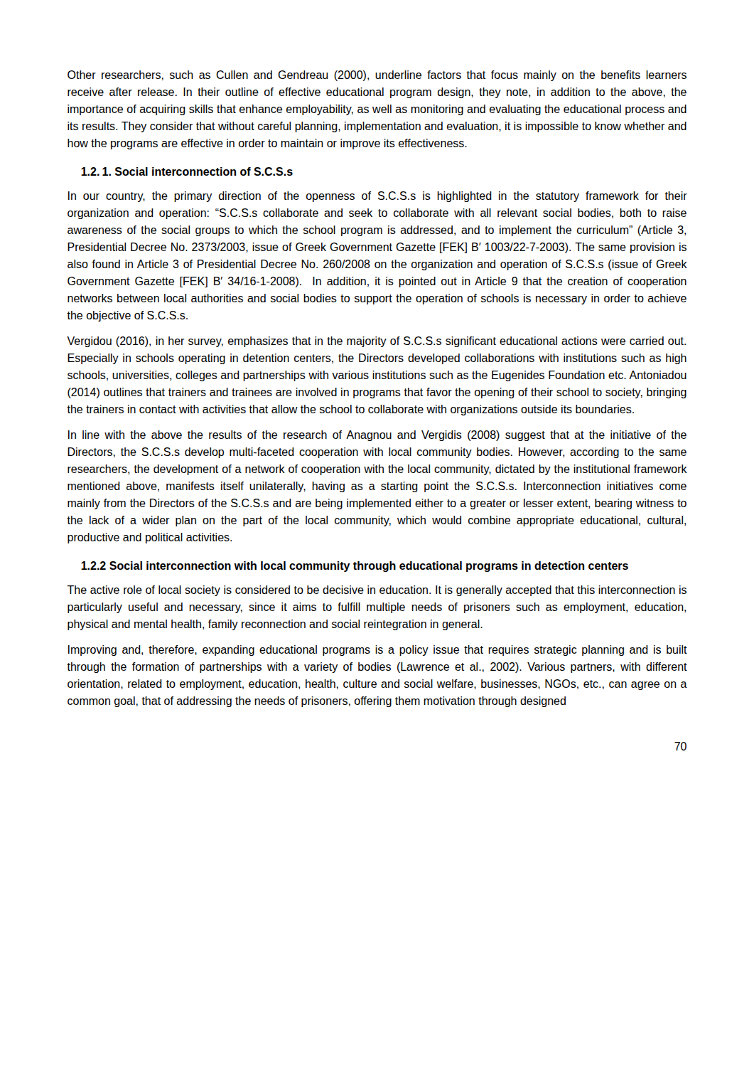Other researchers, such as Cullen and Gendreau (2000), underline factors that focus mainly on the benefits learners receive after release. In their outline of effective educational program design, they note, in addition to the above, the importance of acquiring skills that enhance employability, as well as monitoring and evaluating the educational process and its results. They consider that without careful planning, implementation and evaluation, it is impossible to know whether and how the programs are effective in order to maintain or improve its effectiveness.
1.2. 1. Social interconnection of S.C.S.s
In our country, the primary direction of the openness of S.C.S.s is highlighted in the statutory framework for their organization and operation: “S.C.S.s collaborate and seek to collaborate with all relevant social bodies, both to raise awareness of the social groups to which the school program is addressed, and to implement the curriculum” (Article 3, Presidential Decree No. 2373/2003, issue of Greek Government Gazette [FEK] B′ 1003/22-7-2003). The same provision is also found in Article 3 of Presidential Decree No. 260/2008 on the organization and operation of S.C.S.s (issue of Greek Government Gazette [FEK] B′ 34/16-1-2008). In addition, it is pointed out in Article 9 that the creation of cooperation networks between local authorities and social bodies to support the operation of schools is necessary in order to achieve the objective of S.C.S.s.
Vergidou (2016), in her survey, emphasizes that in the majority of S.C.S.s significant educational actions were carried out. Especially in schools operating in detention centers, the Directors developed collaborations with institutions such as high schools, universities, colleges and partnerships with various institutions such as the Eugenides Foundation etc. Antoniadou (2014) outlines that trainers and trainees are involved in programs that favor the opening of their school to society, bringing the trainers in contact with activities that allow the school to collaborate with organizations outside its boundaries.
In line with the above the results of the research of Anagnou and Vergidis (2008) suggest that at the initiative of the Directors, the S.C.S.s develop multi-faceted cooperation with local community bodies. However, according to the same researchers, the development of a network of cooperation with the local community, dictated by the institutional framework mentioned above, manifests itself unilaterally, having as a starting point the S.C.S.s. Interconnection initiatives come mainly from the Directors of the S.C.S.s and are being implemented either to a greater or lesser extent, bearing witness to the lack of a wider plan on the part of the local community, which would combine appropriate educational, cultural, productive and political activities.
1.2.2 Social interconnection with local community through educational programs in detection centers
The active role of local society is considered to be decisive in education. It is generally accepted that this interconnection is particularly useful and necessary, since it aims to fulfill multiple needs of prisoners such as employment, education, physical and mental health, family reconnection and social reintegration in general.
Improving and, therefore, expanding educational programs is a policy issue that requires strategic planning and is built through the formation of partnerships with a variety of bodies (Lawrence et al., 2002). Various partners, with different orientation, related to employment, education, health, culture and social welfare, businesses, NGOs, etc., can agree on a common goal, that of addressing the needs of prisoners, offering them motivation through designed
70